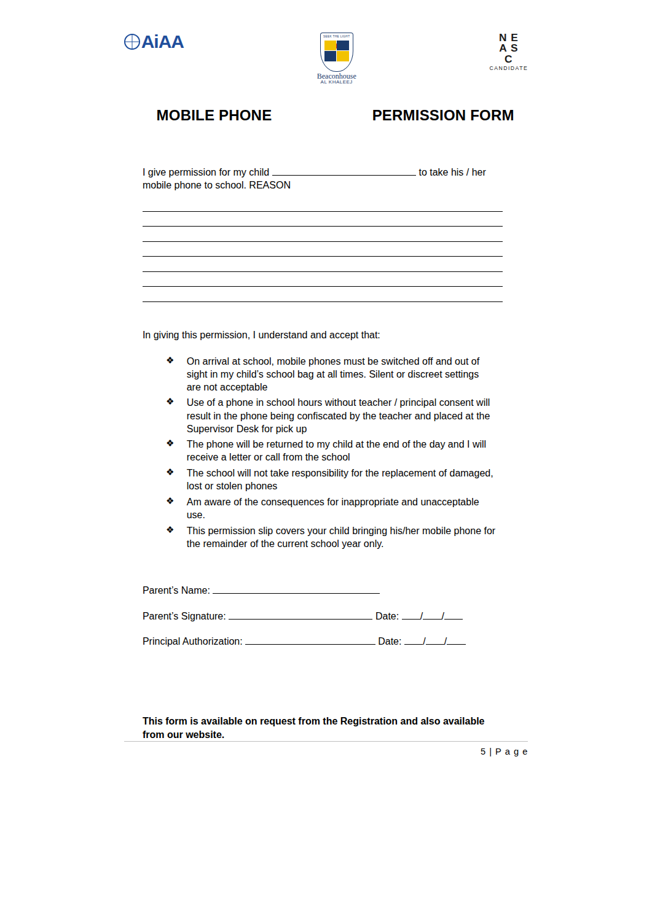AiAA
Seek the Light
Beaconhouse
AL KHALEEJ
N E A S C
Candidate
MOBILE PHONE PERMISSION FORM
I give permission for my child to take his / her mobile phone to school. REASON
In giving this permission, I understand and accept that:
On arrival at school, mobile phones must be switched off and out of sight in my child’s school bag at all times. Silent or discreet settings are not acceptable
Use of a phone in school hours without teacher / principal consent will result in the phone being confiscated by the teacher and placed at the Supervisor Desk for pick up
The phone will be returned to my child at the end of the day and I will receive a letter or call from the school
The school will not take responsibility for the replacement of damaged, lost or stolen phones
Am aware of the consequences for inappropriate and unacceptable use.
This permission slip covers your child bringing his/her mobile phone for the remainder of the current school year only.
Parent’s Name:
Parent’s Signature: Date: / /
Principal Authorization: Date: / /
This form is available on request from the Registration and also available from our website.
5 | P a g e